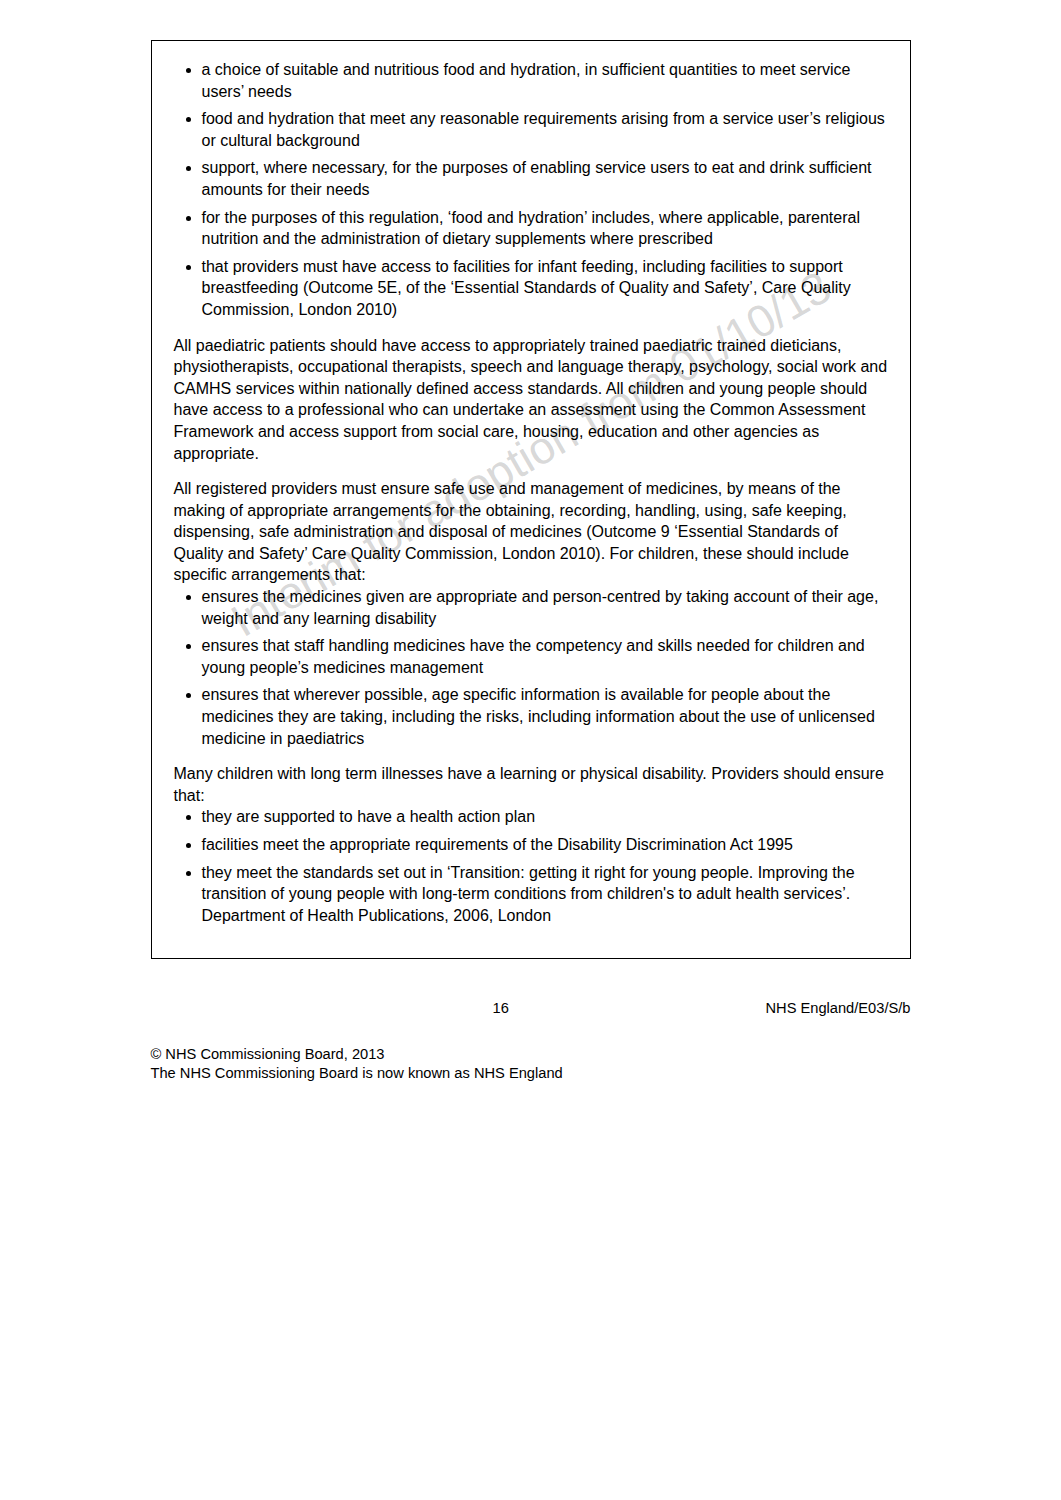Interim for adoption from 01/10/13
a choice of suitable and nutritious food and hydration, in sufficient quantities to meet service users’ needs
food and hydration that meet any reasonable requirements arising from a service user’s religious or cultural background
support, where necessary, for the purposes of enabling service users to eat and drink sufficient amounts for their needs
for the purposes of this regulation, ‘food and hydration’ includes, where applicable, parenteral nutrition and the administration of dietary supplements where prescribed
that providers must have access to facilities for infant feeding, including facilities to support breastfeeding (Outcome 5E, of the ‘Essential Standards of Quality and Safety’, Care Quality Commission, London 2010)
All paediatric patients should have access to appropriately trained paediatric trained dieticians, physiotherapists, occupational therapists, speech and language therapy, psychology, social work and CAMHS services within nationally defined access standards. All children and young people should have access to a professional who can undertake an assessment using the Common Assessment Framework and access support from social care, housing, education and other agencies as appropriate.
All registered providers must ensure safe use and management of medicines, by means of the making of appropriate arrangements for the obtaining, recording, handling, using, safe keeping, dispensing, safe administration and disposal of medicines (Outcome 9 ‘Essential Standards of Quality and Safety’ Care Quality Commission, London 2010). For children, these should include specific arrangements that:
ensures the medicines given are appropriate and person-centred by taking account of their age, weight and any learning disability
ensures that staff handling medicines have the competency and skills needed for children and young people’s medicines management
ensures that wherever possible, age specific information is available for people about the medicines they are taking, including the risks, including information about the use of unlicensed medicine in paediatrics
Many children with long term illnesses have a learning or physical disability. Providers should ensure that:
they are supported to have a health action plan
facilities meet the appropriate requirements of the Disability Discrimination Act 1995
they meet the standards set out in ‘Transition: getting it right for young people. Improving the transition of young people with long-term conditions from children's to adult health services’. Department of Health Publications, 2006, London
16 NHS England/E03/S/b
© NHS Commissioning Board, 2013
The NHS Commissioning Board is now known as NHS England